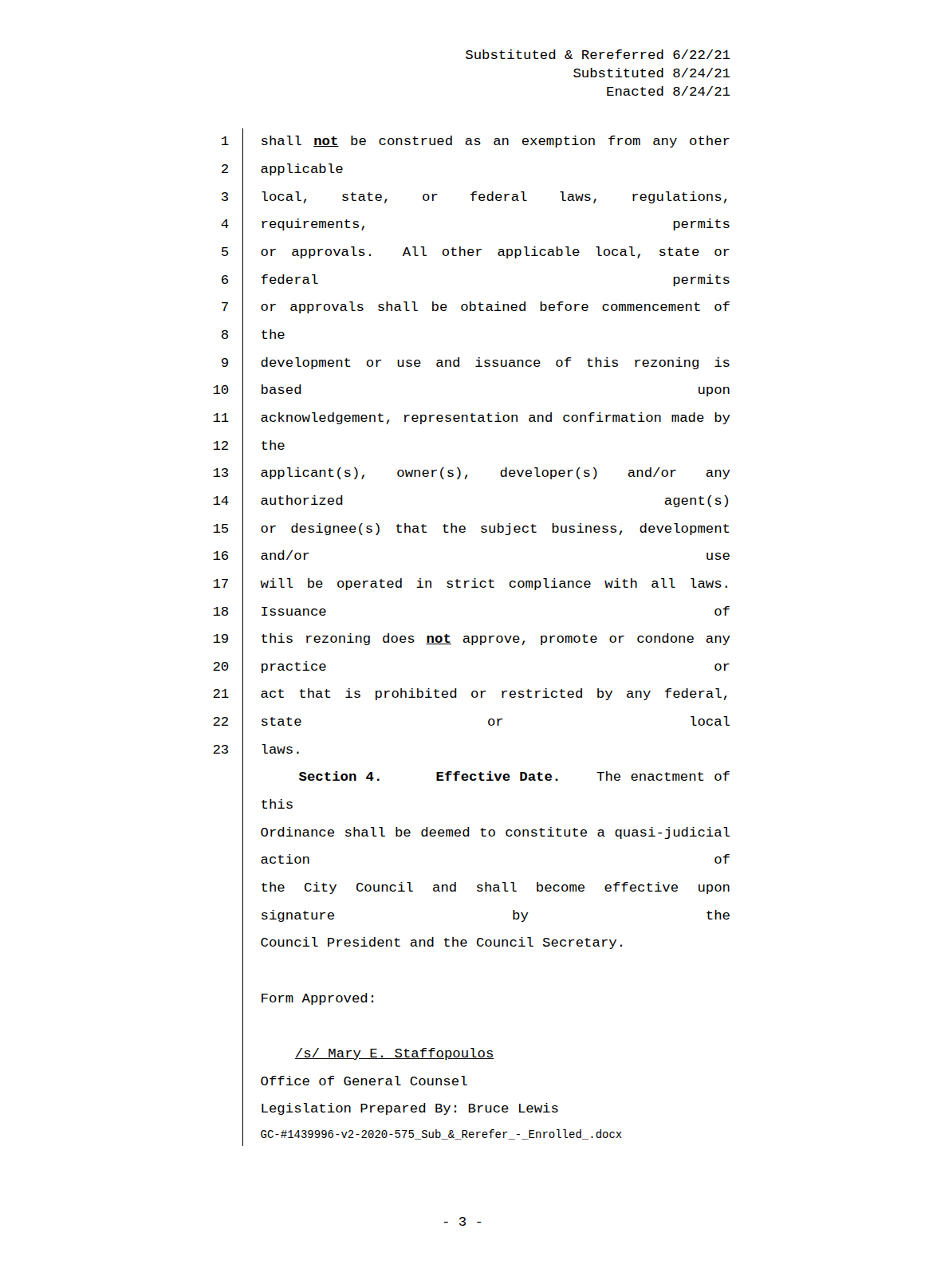Substituted & Rereferred 6/22/21
Substituted 8/24/21
Enacted 8/24/21
1
2
3
4
5
6
7
8
9
10
11
12
13
14
15
16
17
18
19
20
21
22
23
shall not be construed as an exemption from any other applicable
local, state, or federal laws, regulations, requirements, permits
or approvals. All other applicable local, state or federal permits
or approvals shall be obtained before commencement of the
development or use and issuance of this rezoning is based upon
acknowledgement, representation and confirmation made by the
applicant(s), owner(s), developer(s) and/or any authorized agent(s)
or designee(s) that the subject business, development and/or use
will be operated in strict compliance with all laws. Issuance of
this rezoning does not approve, promote or condone any practice or
act that is prohibited or restricted by any federal, state or local
laws.
Section 4. Effective Date. The enactment of this
Ordinance shall be deemed to constitute a quasi-judicial action of
the City Council and shall become effective upon signature by the
Council President and the Council Secretary.
Form Approved:
/s/ Mary E. Staffopoulos
Office of General Counsel
Legislation Prepared By: Bruce Lewis
GC-#1439996-v2-2020-575_Sub_&_Rerefer_-_Enrolled_.docx
- 3 -